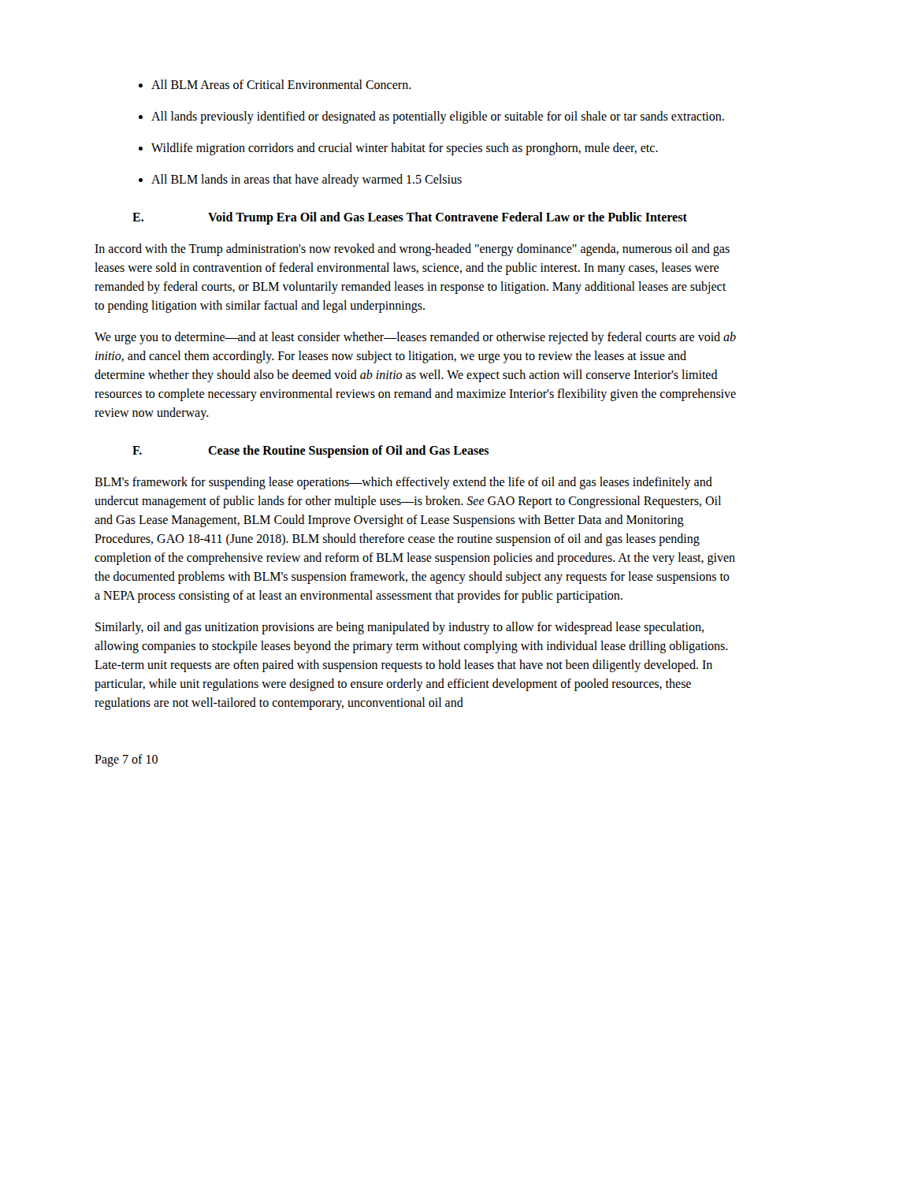All BLM Areas of Critical Environmental Concern.
All lands previously identified or designated as potentially eligible or suitable for oil shale or tar sands extraction.
Wildlife migration corridors and crucial winter habitat for species such as pronghorn, mule deer, etc.
All BLM lands in areas that have already warmed 1.5 Celsius
E. Void Trump Era Oil and Gas Leases That Contravene Federal Law or the Public Interest
In accord with the Trump administration's now revoked and wrong-headed "energy dominance" agenda, numerous oil and gas leases were sold in contravention of federal environmental laws, science, and the public interest. In many cases, leases were remanded by federal courts, or BLM voluntarily remanded leases in response to litigation. Many additional leases are subject to pending litigation with similar factual and legal underpinnings.
We urge you to determine—and at least consider whether—leases remanded or otherwise rejected by federal courts are void ab initio, and cancel them accordingly. For leases now subject to litigation, we urge you to review the leases at issue and determine whether they should also be deemed void ab initio as well. We expect such action will conserve Interior's limited resources to complete necessary environmental reviews on remand and maximize Interior's flexibility given the comprehensive review now underway.
F. Cease the Routine Suspension of Oil and Gas Leases
BLM's framework for suspending lease operations—which effectively extend the life of oil and gas leases indefinitely and undercut management of public lands for other multiple uses—is broken. See GAO Report to Congressional Requesters, Oil and Gas Lease Management, BLM Could Improve Oversight of Lease Suspensions with Better Data and Monitoring Procedures, GAO 18-411 (June 2018). BLM should therefore cease the routine suspension of oil and gas leases pending completion of the comprehensive review and reform of BLM lease suspension policies and procedures. At the very least, given the documented problems with BLM's suspension framework, the agency should subject any requests for lease suspensions to a NEPA process consisting of at least an environmental assessment that provides for public participation.
Similarly, oil and gas unitization provisions are being manipulated by industry to allow for widespread lease speculation, allowing companies to stockpile leases beyond the primary term without complying with individual lease drilling obligations. Late-term unit requests are often paired with suspension requests to hold leases that have not been diligently developed. In particular, while unit regulations were designed to ensure orderly and efficient development of pooled resources, these regulations are not well-tailored to contemporary, unconventional oil and
Page 7 of 10